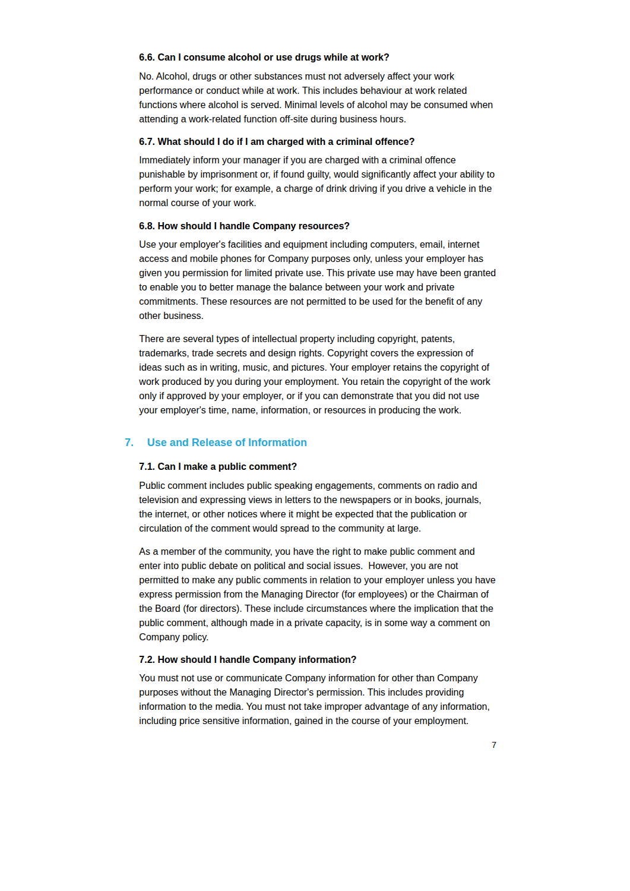6.6. Can I consume alcohol or use drugs while at work?
No. Alcohol, drugs or other substances must not adversely affect your work performance or conduct while at work. This includes behaviour at work related functions where alcohol is served. Minimal levels of alcohol may be consumed when attending a work-related function off-site during business hours.
6.7. What should I do if I am charged with a criminal offence?
Immediately inform your manager if you are charged with a criminal offence punishable by imprisonment or, if found guilty, would significantly affect your ability to perform your work; for example, a charge of drink driving if you drive a vehicle in the normal course of your work.
6.8. How should I handle Company resources?
Use your employer's facilities and equipment including computers, email, internet access and mobile phones for Company purposes only, unless your employer has given you permission for limited private use. This private use may have been granted to enable you to better manage the balance between your work and private commitments. These resources are not permitted to be used for the benefit of any other business.
There are several types of intellectual property including copyright, patents, trademarks, trade secrets and design rights. Copyright covers the expression of ideas such as in writing, music, and pictures. Your employer retains the copyright of work produced by you during your employment. You retain the copyright of the work only if approved by your employer, or if you can demonstrate that you did not use your employer's time, name, information, or resources in producing the work.
7. Use and Release of Information
7.1. Can I make a public comment?
Public comment includes public speaking engagements, comments on radio and television and expressing views in letters to the newspapers or in books, journals, the internet, or other notices where it might be expected that the publication or circulation of the comment would spread to the community at large.
As a member of the community, you have the right to make public comment and enter into public debate on political and social issues. However, you are not permitted to make any public comments in relation to your employer unless you have express permission from the Managing Director (for employees) or the Chairman of the Board (for directors). These include circumstances where the implication that the public comment, although made in a private capacity, is in some way a comment on Company policy.
7.2. How should I handle Company information?
You must not use or communicate Company information for other than Company purposes without the Managing Director's permission. This includes providing information to the media. You must not take improper advantage of any information, including price sensitive information, gained in the course of your employment.
7